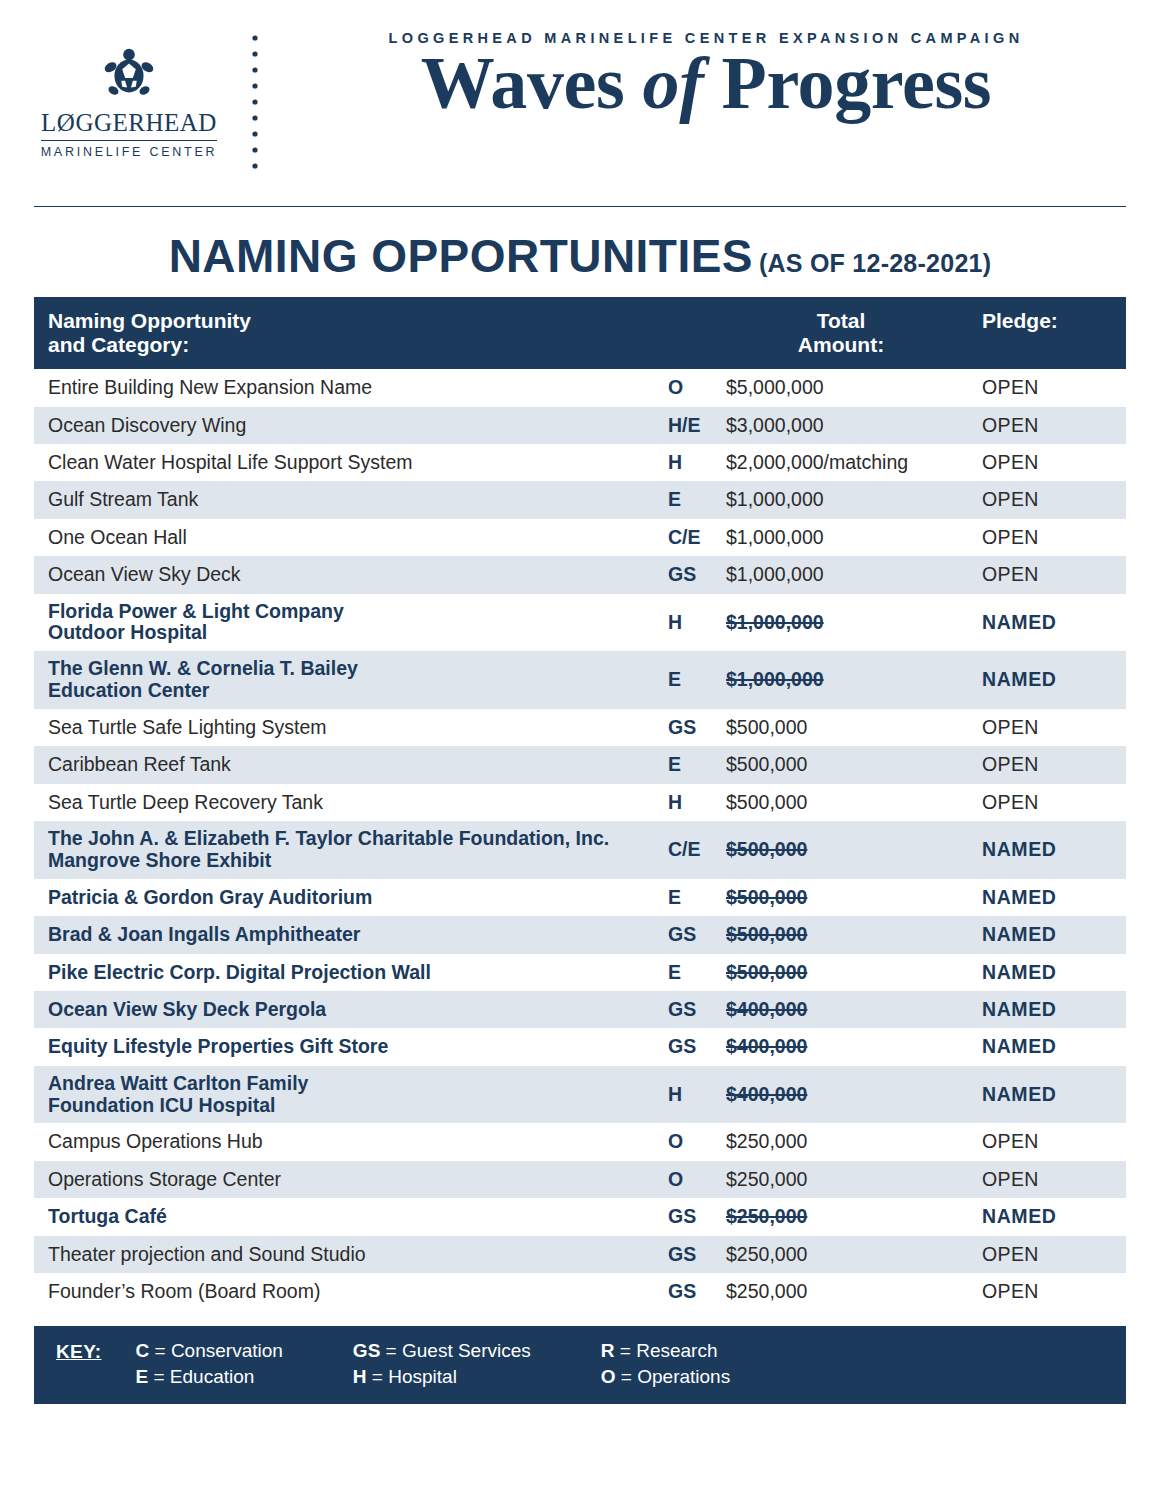LØGGERHEAD
MARINELIFE CENTER
LOGGERHEAD MARINELIFE CENTER EXPANSION CAMPAIGN
Waves of Progress
NAMING OPPORTUNITIES(AS OF 12-28-2021)
| Naming Opportunity and Category: | | Total Amount: | Pledge: |
| --- | --- | --- | --- |
| Entire Building New Expansion Name | O | $5,000,000 | OPEN |
| Ocean Discovery Wing | H/E | $3,000,000 | OPEN |
| Clean Water Hospital Life Support System | H | $2,000,000/matching | OPEN |
| Gulf Stream Tank | E | $1,000,000 | OPEN |
| One Ocean Hall | C/E | $1,000,000 | OPEN |
| Ocean View Sky Deck | GS | $1,000,000 | OPEN |
| Florida Power & Light Company Outdoor Hospital | H | $1,000,000 | NAMED |
| The Glenn W. & Cornelia T. Bailey Education Center | E | $1,000,000 | NAMED |
| Sea Turtle Safe Lighting System | GS | $500,000 | OPEN |
| Caribbean Reef Tank | E | $500,000 | OPEN |
| Sea Turtle Deep Recovery Tank | H | $500,000 | OPEN |
| The John A. & Elizabeth F. Taylor Charitable Foundation, Inc. Mangrove Shore Exhibit | C/E | $500,000 | NAMED |
| Patricia & Gordon Gray Auditorium | E | $500,000 | NAMED |
| Brad & Joan Ingalls Amphitheater | GS | $500,000 | NAMED |
| Pike Electric Corp. Digital Projection Wall | E | $500,000 | NAMED |
| Ocean View Sky Deck Pergola | GS | $400,000 | NAMED |
| Equity Lifestyle Properties Gift Store | GS | $400,000 | NAMED |
| Andrea Waitt Carlton Family Foundation ICU Hospital | H | $400,000 | NAMED |
| Campus Operations Hub | O | $250,000 | OPEN |
| Operations Storage Center | O | $250,000 | OPEN |
| Tortuga Café | GS | $250,000 | NAMED |
| Theater projection and Sound Studio | GS | $250,000 | OPEN |
| Founder’s Room (Board Room) | GS | $250,000 | OPEN |
KEY:
C = Conservation
E = Education
GS = Guest Services
H = Hospital
R = Research
O = Operations